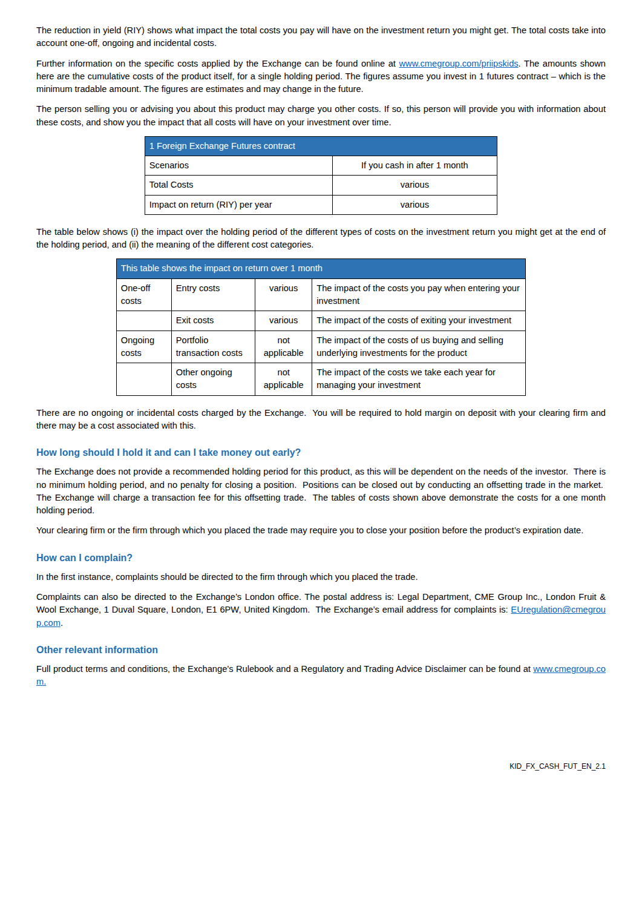The reduction in yield (RIY) shows what impact the total costs you pay will have on the investment return you might get. The total costs take into account one-off, ongoing and incidental costs.
Further information on the specific costs applied by the Exchange can be found online at www.cmegroup.com/priipskids. The amounts shown here are the cumulative costs of the product itself, for a single holding period. The figures assume you invest in 1 futures contract – which is the minimum tradable amount. The figures are estimates and may change in the future.
The person selling you or advising you about this product may charge you other costs. If so, this person will provide you with information about these costs, and show you the impact that all costs will have on your investment over time.
| 1 Foreign Exchange Futures contract |
| --- |
| Scenarios | If you cash in after 1 month |
| Total Costs | various |
| Impact on return (RIY) per year | various |
The table below shows (i) the impact over the holding period of the different types of costs on the investment return you might get at the end of the holding period, and (ii) the meaning of the different cost categories.
| This table shows the impact on return over 1 month |
| --- |
| One-off costs | Entry costs | various | The impact of the costs you pay when entering your investment |
| | Exit costs | various | The impact of the costs of exiting your investment |
| Ongoing costs | Portfolio transaction costs | not applicable | The impact of the costs of us buying and selling underlying investments for the product |
| | Other ongoing costs | not applicable | The impact of the costs we take each year for managing your investment |
There are no ongoing or incidental costs charged by the Exchange. You will be required to hold margin on deposit with your clearing firm and there may be a cost associated with this.
How long should I hold it and can I take money out early?
The Exchange does not provide a recommended holding period for this product, as this will be dependent on the needs of the investor. There is no minimum holding period, and no penalty for closing a position. Positions can be closed out by conducting an offsetting trade in the market. The Exchange will charge a transaction fee for this offsetting trade. The tables of costs shown above demonstrate the costs for a one month holding period.
Your clearing firm or the firm through which you placed the trade may require you to close your position before the product’s expiration date.
How can I complain?
In the first instance, complaints should be directed to the firm through which you placed the trade.
Complaints can also be directed to the Exchange’s London office. The postal address is: Legal Department, CME Group Inc., London Fruit & Wool Exchange, 1 Duval Square, London, E1 6PW, United Kingdom. The Exchange’s email address for complaints is: EUregulation@cmegroup.com.
Other relevant information
Full product terms and conditions, the Exchange’s Rulebook and a Regulatory and Trading Advice Disclaimer can be found at www.cmegroup.com.
KID_FX_CASH_FUT_EN_2.1